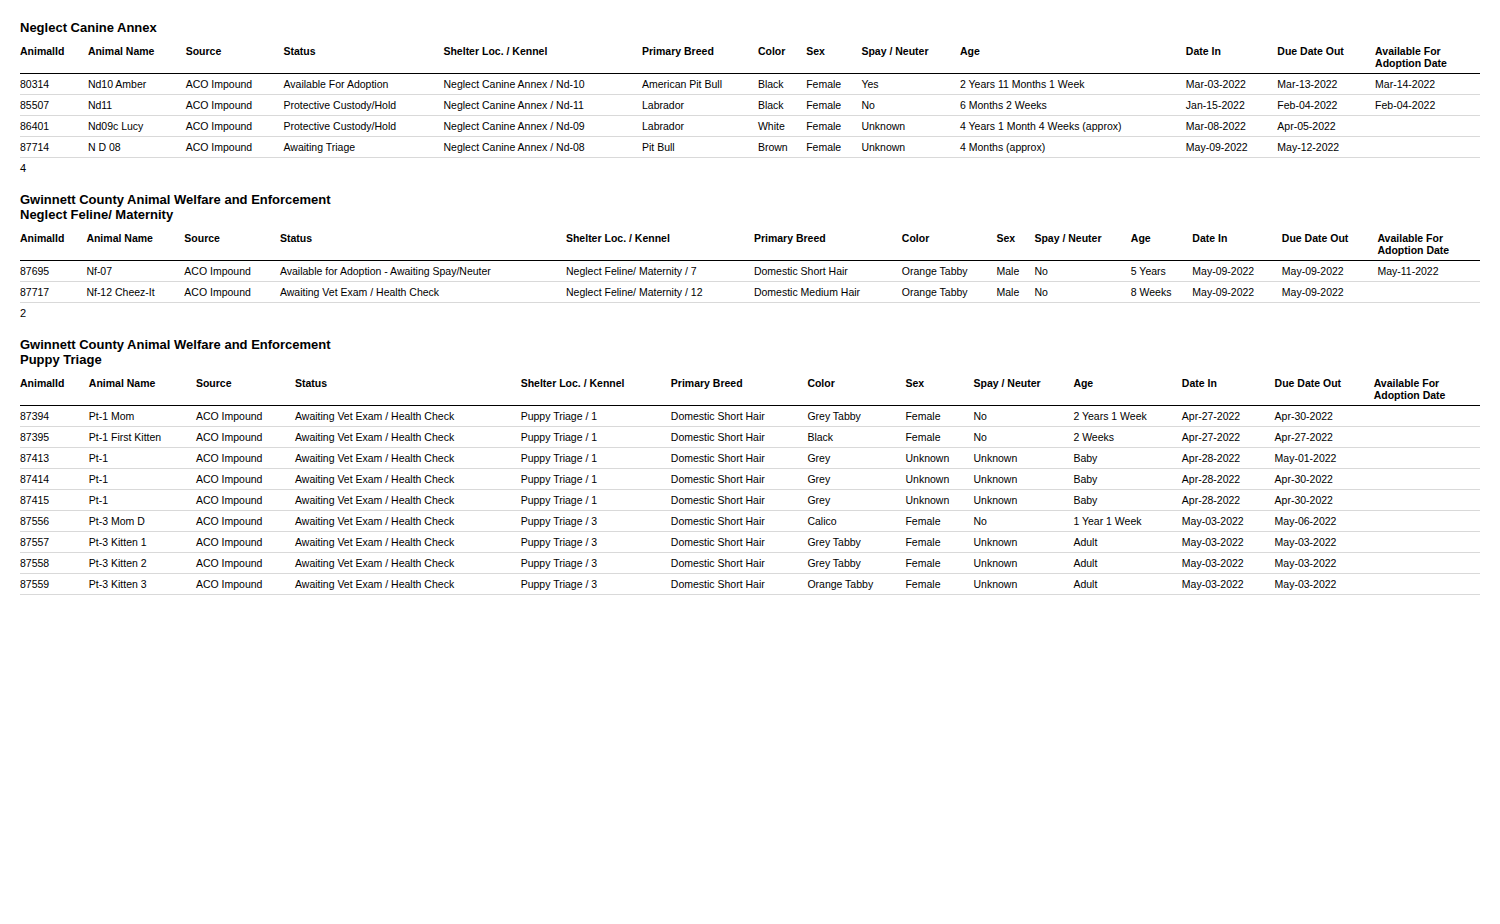Neglect Canine Annex
| AnimalId | Animal Name | Source | Status | Shelter Loc. / Kennel | Primary Breed | Color | Sex | Spay / Neuter | Age | Date In | Due Date Out | Available For Adoption Date |
| --- | --- | --- | --- | --- | --- | --- | --- | --- | --- | --- | --- | --- |
| 80314 | Nd10 Amber | ACO Impound | Available For Adoption | Neglect Canine Annex / Nd-10 | American Pit Bull | Black | Female | Yes | 2 Years 11 Months 1 Week | Mar-03-2022 | Mar-13-2022 | Mar-14-2022 |
| 85507 | Nd11 | ACO Impound | Protective Custody/Hold | Neglect Canine Annex / Nd-11 | Labrador | Black | Female | No | 6 Months 2 Weeks | Jan-15-2022 | Feb-04-2022 | Feb-04-2022 |
| 86401 | Nd09c Lucy | ACO Impound | Protective Custody/Hold | Neglect Canine Annex / Nd-09 | Labrador | White | Female | Unknown | 4 Years 1 Month 4 Weeks (approx) | Mar-08-2022 | Apr-05-2022 | |
| 87714 | N D 08 | ACO Impound | Awaiting Triage | Neglect Canine Annex / Nd-08 | Pit Bull | Brown | Female | Unknown | 4 Months (approx) | May-09-2022 | May-12-2022 | |
4
Gwinnett County Animal Welfare and EnforcementNeglect Feline/ Maternity
| AnimalId | Animal Name | Source | Status | Shelter Loc. / Kennel | Primary Breed | Color | Sex | Spay / Neuter | Age | Date In | Due Date Out | Available For Adoption Date |
| --- | --- | --- | --- | --- | --- | --- | --- | --- | --- | --- | --- | --- |
| 87695 | Nf-07 | ACO Impound | Available for Adoption - Awaiting Spay/Neuter | Neglect Feline/ Maternity / 7 | Domestic Short Hair | Orange Tabby | Male | No | 5 Years | May-09-2022 | May-09-2022 | May-11-2022 |
| 87717 | Nf-12 Cheez-It | ACO Impound | Awaiting Vet Exam / Health Check | Neglect Feline/ Maternity / 12 | Domestic Medium Hair | Orange Tabby | Male | No | 8 Weeks | May-09-2022 | May-09-2022 | |
2
Gwinnett County Animal Welfare and EnforcementPuppy Triage
| AnimalId | Animal Name | Source | Status | Shelter Loc. / Kennel | Primary Breed | Color | Sex | Spay / Neuter | Age | Date In | Due Date Out | Available For Adoption Date |
| --- | --- | --- | --- | --- | --- | --- | --- | --- | --- | --- | --- | --- |
| 87394 | Pt-1 Mom | ACO Impound | Awaiting Vet Exam / Health Check | Puppy Triage / 1 | Domestic Short Hair | Grey Tabby | Female | No | 2 Years 1 Week | Apr-27-2022 | Apr-30-2022 | |
| 87395 | Pt-1 First Kitten | ACO Impound | Awaiting Vet Exam / Health Check | Puppy Triage / 1 | Domestic Short Hair | Black | Female | No | 2 Weeks | Apr-27-2022 | Apr-27-2022 | |
| 87413 | Pt-1 | ACO Impound | Awaiting Vet Exam / Health Check | Puppy Triage / 1 | Domestic Short Hair | Grey | Unknown | Unknown | Baby | Apr-28-2022 | May-01-2022 | |
| 87414 | Pt-1 | ACO Impound | Awaiting Vet Exam / Health Check | Puppy Triage / 1 | Domestic Short Hair | Grey | Unknown | Unknown | Baby | Apr-28-2022 | Apr-30-2022 | |
| 87415 | Pt-1 | ACO Impound | Awaiting Vet Exam / Health Check | Puppy Triage / 1 | Domestic Short Hair | Grey | Unknown | Unknown | Baby | Apr-28-2022 | Apr-30-2022 | |
| 87556 | Pt-3 Mom D | ACO Impound | Awaiting Vet Exam / Health Check | Puppy Triage / 3 | Domestic Short Hair | Calico | Female | No | 1 Year 1 Week | May-03-2022 | May-06-2022 | |
| 87557 | Pt-3 Kitten 1 | ACO Impound | Awaiting Vet Exam / Health Check | Puppy Triage / 3 | Domestic Short Hair | Grey Tabby | Female | Unknown | Adult | May-03-2022 | May-03-2022 | |
| 87558 | Pt-3 Kitten 2 | ACO Impound | Awaiting Vet Exam / Health Check | Puppy Triage / 3 | Domestic Short Hair | Grey Tabby | Female | Unknown | Adult | May-03-2022 | May-03-2022 | |
| 87559 | Pt-3 Kitten 3 | ACO Impound | Awaiting Vet Exam / Health Check | Puppy Triage / 3 | Domestic Short Hair | Orange Tabby | Female | Unknown | Adult | May-03-2022 | May-03-2022 | |